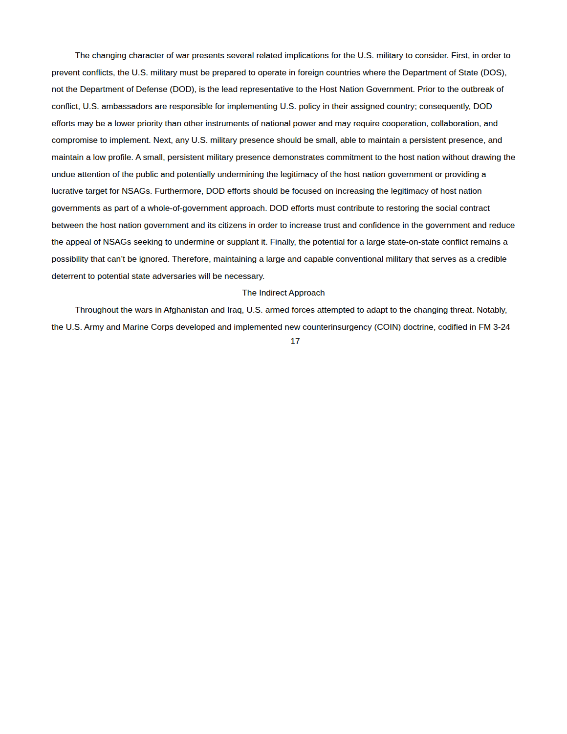The changing character of war presents several related implications for the U.S. military to consider. First, in order to prevent conflicts, the U.S. military must be prepared to operate in foreign countries where the Department of State (DOS), not the Department of Defense (DOD), is the lead representative to the Host Nation Government. Prior to the outbreak of conflict, U.S. ambassadors are responsible for implementing U.S. policy in their assigned country; consequently, DOD efforts may be a lower priority than other instruments of national power and may require cooperation, collaboration, and compromise to implement. Next, any U.S. military presence should be small, able to maintain a persistent presence, and maintain a low profile. A small, persistent military presence demonstrates commitment to the host nation without drawing the undue attention of the public and potentially undermining the legitimacy of the host nation government or providing a lucrative target for NSAGs. Furthermore, DOD efforts should be focused on increasing the legitimacy of host nation governments as part of a whole-of-government approach. DOD efforts must contribute to restoring the social contract between the host nation government and its citizens in order to increase trust and confidence in the government and reduce the appeal of NSAGs seeking to undermine or supplant it. Finally, the potential for a large state-on-state conflict remains a possibility that can’t be ignored. Therefore, maintaining a large and capable conventional military that serves as a credible deterrent to potential state adversaries will be necessary.
The Indirect Approach
Throughout the wars in Afghanistan and Iraq, U.S. armed forces attempted to adapt to the changing threat. Notably, the U.S. Army and Marine Corps developed and implemented new counterinsurgency (COIN) doctrine, codified in FM 3-24
17